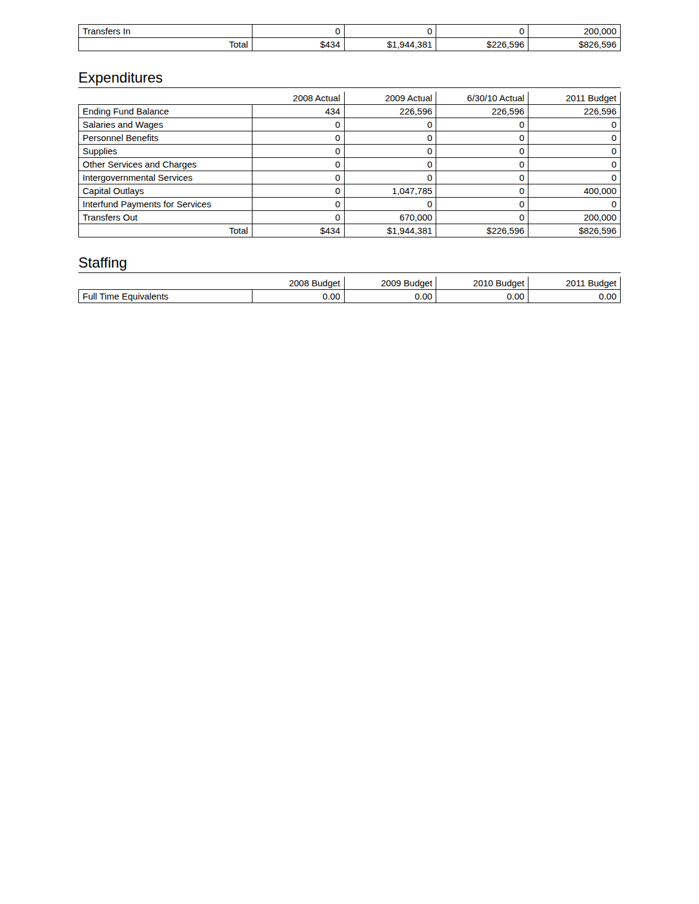| Transfers In | 0 | 0 | 0 | 200,000 |
| Total | $434 | $1,944,381 | $226,596 | $826,596 |
Expenditures
| | 2008 Actual | 2009 Actual | 6/30/10 Actual | 2011 Budget |
| --- | --- | --- | --- | --- |
| Ending Fund Balance | 434 | 226,596 | 226,596 | 226,596 |
| Salaries and Wages | 0 | 0 | 0 | 0 |
| Personnel Benefits | 0 | 0 | 0 | 0 |
| Supplies | 0 | 0 | 0 | 0 |
| Other Services and Charges | 0 | 0 | 0 | 0 |
| Intergovernmental Services | 0 | 0 | 0 | 0 |
| Capital Outlays | 0 | 1,047,785 | 0 | 400,000 |
| Interfund Payments for Services | 0 | 0 | 0 | 0 |
| Transfers Out | 0 | 670,000 | 0 | 200,000 |
| Total | $434 | $1,944,381 | $226,596 | $826,596 |
Staffing
| | 2008 Budget | 2009 Budget | 2010 Budget | 2011 Budget |
| --- | --- | --- | --- | --- |
| Full Time Equivalents | 0.00 | 0.00 | 0.00 | 0.00 |